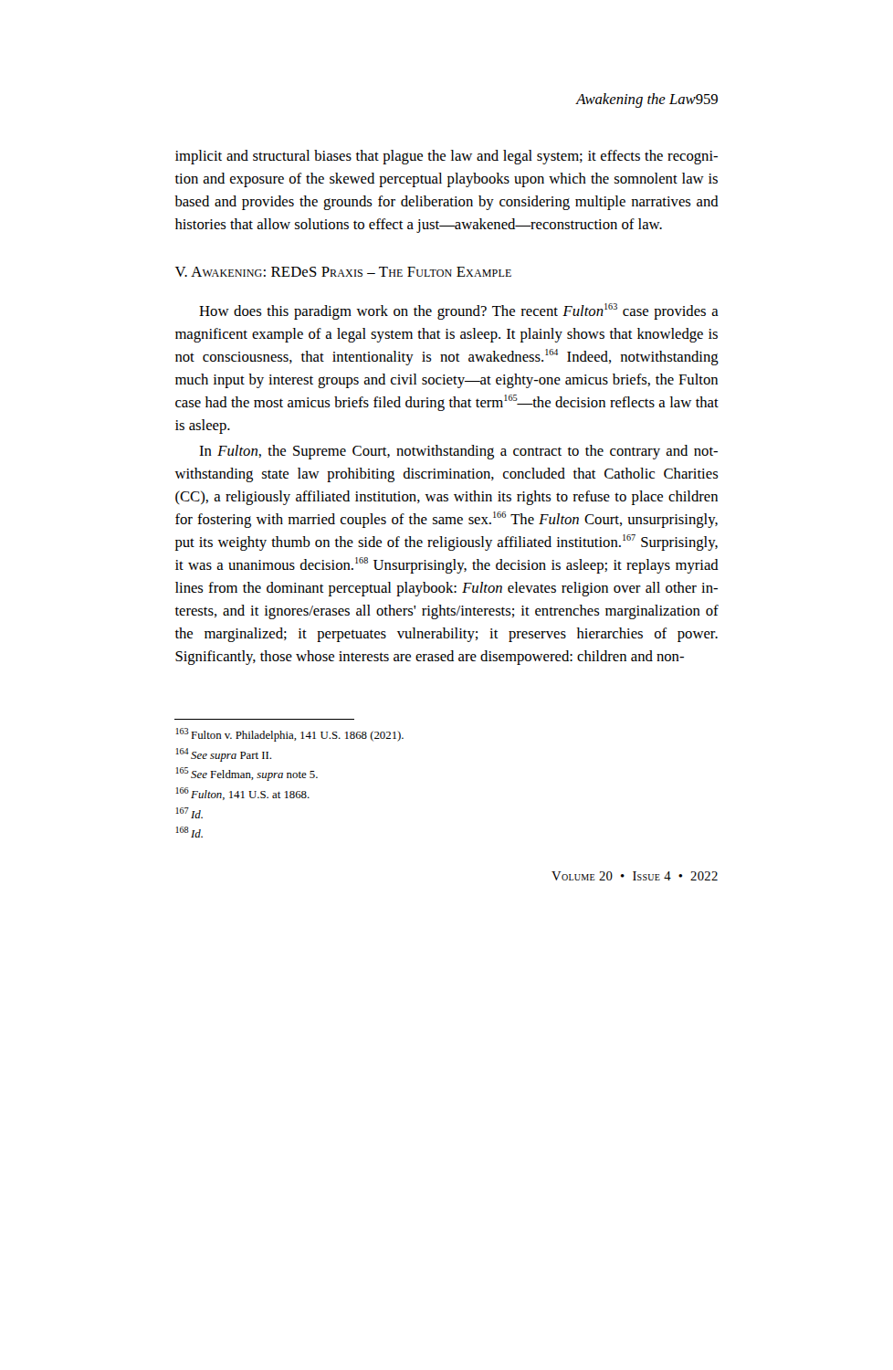Awakening the Law 959
implicit and structural biases that plague the law and legal system; it effects the recognition and exposure of the skewed perceptual playbooks upon which the somnolent law is based and provides the grounds for deliberation by considering multiple narratives and histories that allow solutions to effect a just—awakened—reconstruction of law.
V. Awakening: REDe S Praxis – The Fulton Example
How does this paradigm work on the ground? The recent Fulton163 case provides a magnificent example of a legal system that is asleep. It plainly shows that knowledge is not consciousness, that intentionality is not awakedness.164 Indeed, notwithstanding much input by interest groups and civil society—at eighty-one amicus briefs, the Fulton case had the most amicus briefs filed during that term165—the decision reflects a law that is asleep.
In Fulton, the Supreme Court, notwithstanding a contract to the contrary and notwithstanding state law prohibiting discrimination, concluded that Catholic Charities (CC), a religiously affiliated institution, was within its rights to refuse to place children for fostering with married couples of the same sex.166 The Fulton Court, unsurprisingly, put its weighty thumb on the side of the religiously affiliated institution.167 Surprisingly, it was a unanimous decision.168 Unsurprisingly, the decision is asleep; it replays myriad lines from the dominant perceptual playbook: Fulton elevates religion over all other interests, and it ignores/erases all others' rights/interests; it entrenches marginalization of the marginalized; it perpetuates vulnerability; it preserves hierarchies of power. Significantly, those whose interests are erased are disempowered: children and non-
163 Fulton v. Philadelphia, 141 U.S. 1868 (2021).
164 See supra Part II.
165 See Feldman, supra note 5.
166 Fulton, 141 U.S. at 1868.
167 Id.
168 Id.
Volume 20 • Issue 4 • 2022